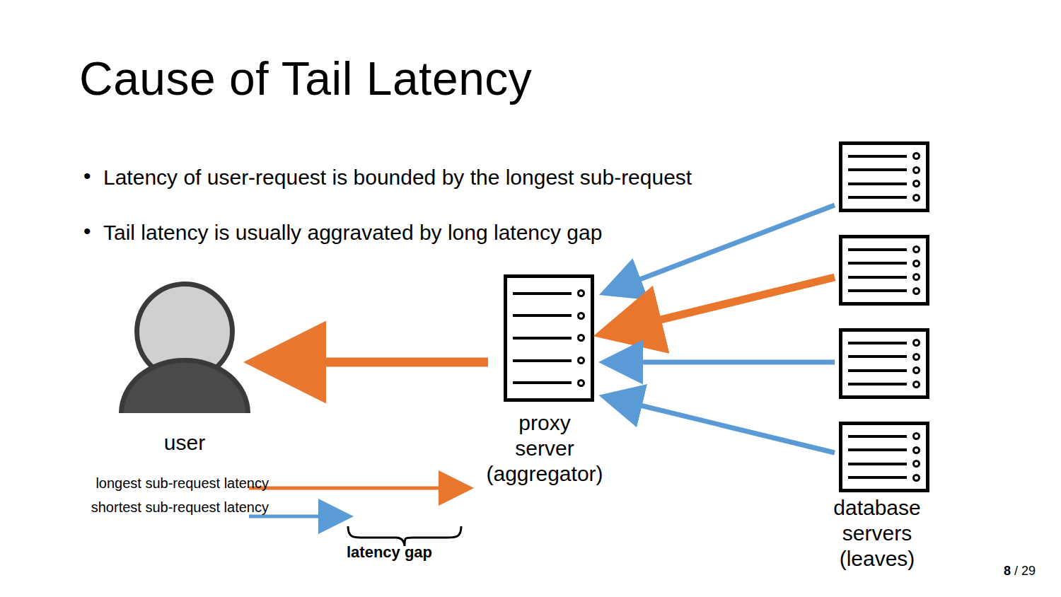Cause of Tail Latency
Latency of user-request is bounded by the longest sub-request
Tail latency is usually aggravated by long latency gap
user
proxy
server
(aggregator)
database
servers
(leaves)
longest sub-request latency
shortest sub-request latency
latency gap
8 / 29